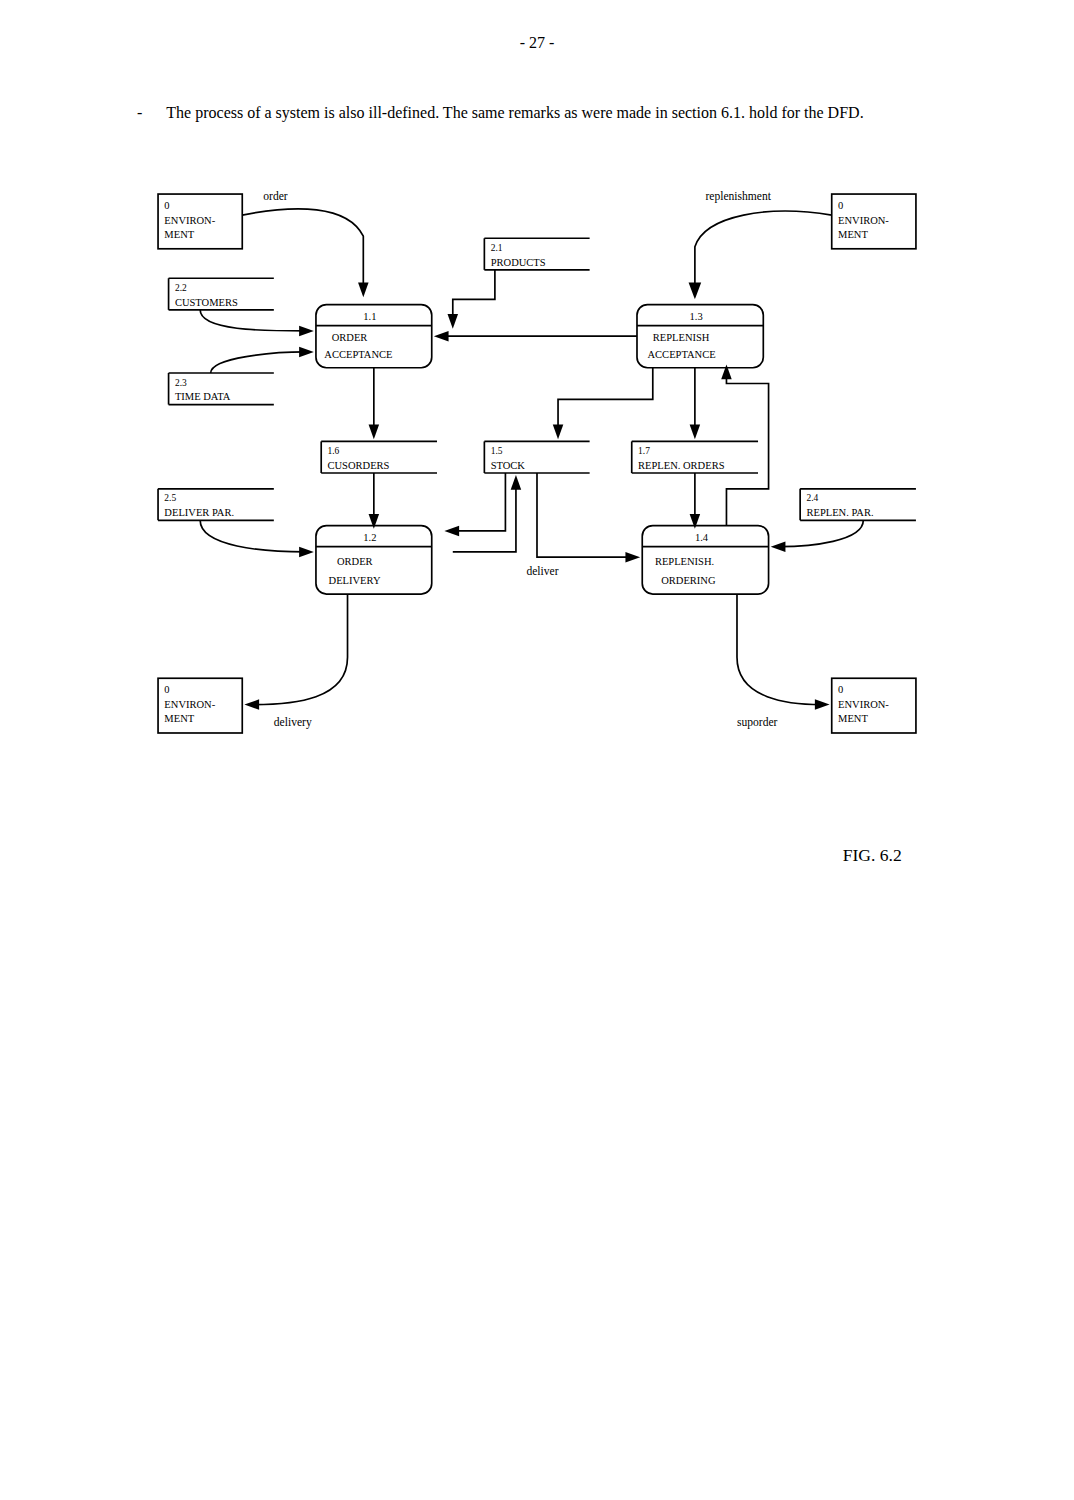- 27 -
-
The process of a system is also ill-defined. The same remarks as were made in section 6.1. hold for the DFD.
Data Flow Diagram (Figure 6.2) A data flow diagram showing order acceptance, order delivery, replenishment acceptance and replenishment ordering processes, with data stores for products, customers, time data, cusorders, stock, replenishment orders, deliver parameters and replenishment parameters, and environment terminators. 0 ENVIRON- MENT order 2.1 PRODUCTS 2.2 CUSTOMERS 2.3 TIME DATA 1.1 ORDER ACCEPTANCE 0 ENVIRON- MENT replenishment 1.3 REPLENISH ACCEPTANCE 1.6 CUSORDERS 1.5 STOCK deliver 1.7 REPLEN. ORDERS 2.5 DELIVER PAR. 2.4 REPLEN. PAR. 1.2 ORDER DELIVERY 1.4 REPLENISH. ORDERING 0 ENVIRON- MENT delivery 0 ENVIRON- MENT suporder
FIG. 6.2